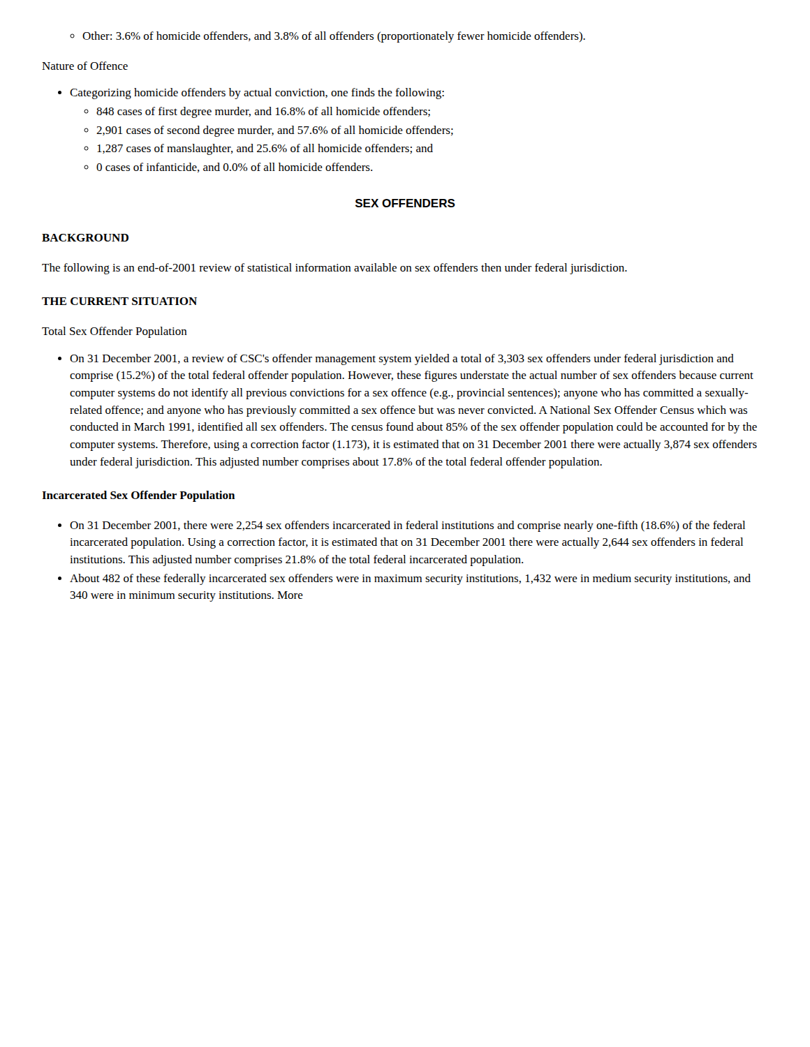Other: 3.6% of homicide offenders, and 3.8% of all offenders (proportionately fewer homicide offenders).
Nature of Offence
Categorizing homicide offenders by actual conviction, one finds the following:
848 cases of first degree murder, and 16.8% of all homicide offenders;
2,901 cases of second degree murder, and 57.6% of all homicide offenders;
1,287 cases of manslaughter, and 25.6% of all homicide offenders; and
0 cases of infanticide, and 0.0% of all homicide offenders.
SEX OFFENDERS
BACKGROUND
The following is an end-of-2001 review of statistical information available on sex offenders then under federal jurisdiction.
THE CURRENT SITUATION
Total Sex Offender Population
On 31 December 2001, a review of CSC's offender management system yielded a total of 3,303 sex offenders under federal jurisdiction and comprise (15.2%) of the total federal offender population. However, these figures understate the actual number of sex offenders because current computer systems do not identify all previous convictions for a sex offence (e.g., provincial sentences); anyone who has committed a sexually-related offence; and anyone who has previously committed a sex offence but was never convicted. A National Sex Offender Census which was conducted in March 1991, identified all sex offenders. The census found about 85% of the sex offender population could be accounted for by the computer systems. Therefore, using a correction factor (1.173), it is estimated that on 31 December 2001 there were actually 3,874 sex offenders under federal jurisdiction. This adjusted number comprises about 17.8% of the total federal offender population.
Incarcerated Sex Offender Population
On 31 December 2001, there were 2,254 sex offenders incarcerated in federal institutions and comprise nearly one-fifth (18.6%) of the federal incarcerated population. Using a correction factor, it is estimated that on 31 December 2001 there were actually 2,644 sex offenders in federal institutions. This adjusted number comprises 21.8% of the total federal incarcerated population.
About 482 of these federally incarcerated sex offenders were in maximum security institutions, 1,432 were in medium security institutions, and 340 were in minimum security institutions. More